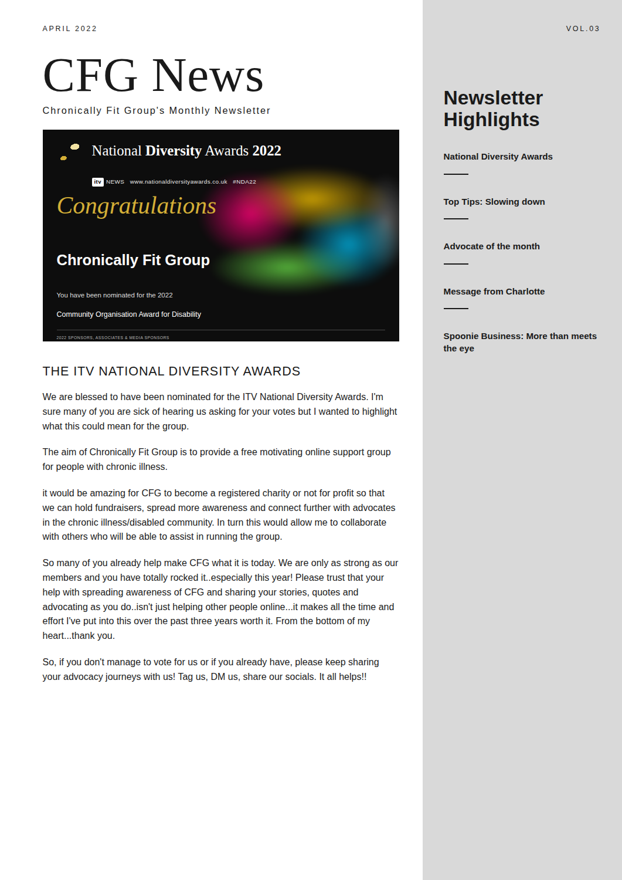April 2022
CFG News
Chronically Fit Group's Monthly Newsletter
National Diversity Awards 2022
itv NEWS www.nationaldiversityawards.co.uk #NDA22
Congratulations
Chronically Fit Group
You have been nominated for the 2022
Community Organisation Award for Disability
2022 Sponsors, Associates & Media Sponsors
ARMY
Direct Line Group
University
OVO
The Open University
AutoTrader
LUSH LIVERPOOL
Inclusive Companies
Inclusive Top 50
diversity CARDS
VOICE
GCHQ
National Diversity Awards 2022 nomination graphic for Chronically Fit Group.
The ITV National Diversity Awards
We are blessed to have been nominated for the ITV National Diversity Awards. I'm sure many of you are sick of hearing us asking for your votes but I wanted to highlight what this could mean for the group.
The aim of Chronically Fit Group is to provide a free motivating online support group for people with chronic illness.
it would be amazing for CFG to become a registered charity or not for profit so that we can hold fundraisers, spread more awareness and connect further with advocates in the chronic illness/disabled community. In turn this would allow me to collaborate with others who will be able to assist in running the group.
So many of you already help make CFG what it is today. We are only as strong as our members and you have totally rocked it..especially this year! Please trust that your help with spreading awareness of CFG and sharing your stories, quotes and advocating as you do..isn't just helping other people online...it makes all the time and effort I've put into this over the past three years worth it. From the bottom of my heart...thank you.
So, if you don't manage to vote for us or if you already have, please keep sharing your advocacy journeys with us! Tag us, DM us, share our socials. It all helps!!
Vol.03
Newsletter
Highlights
National Diversity Awards
Top Tips: Slowing down
Advocate of the month
Message from Charlotte
Spoonie Business: More than meets the eye